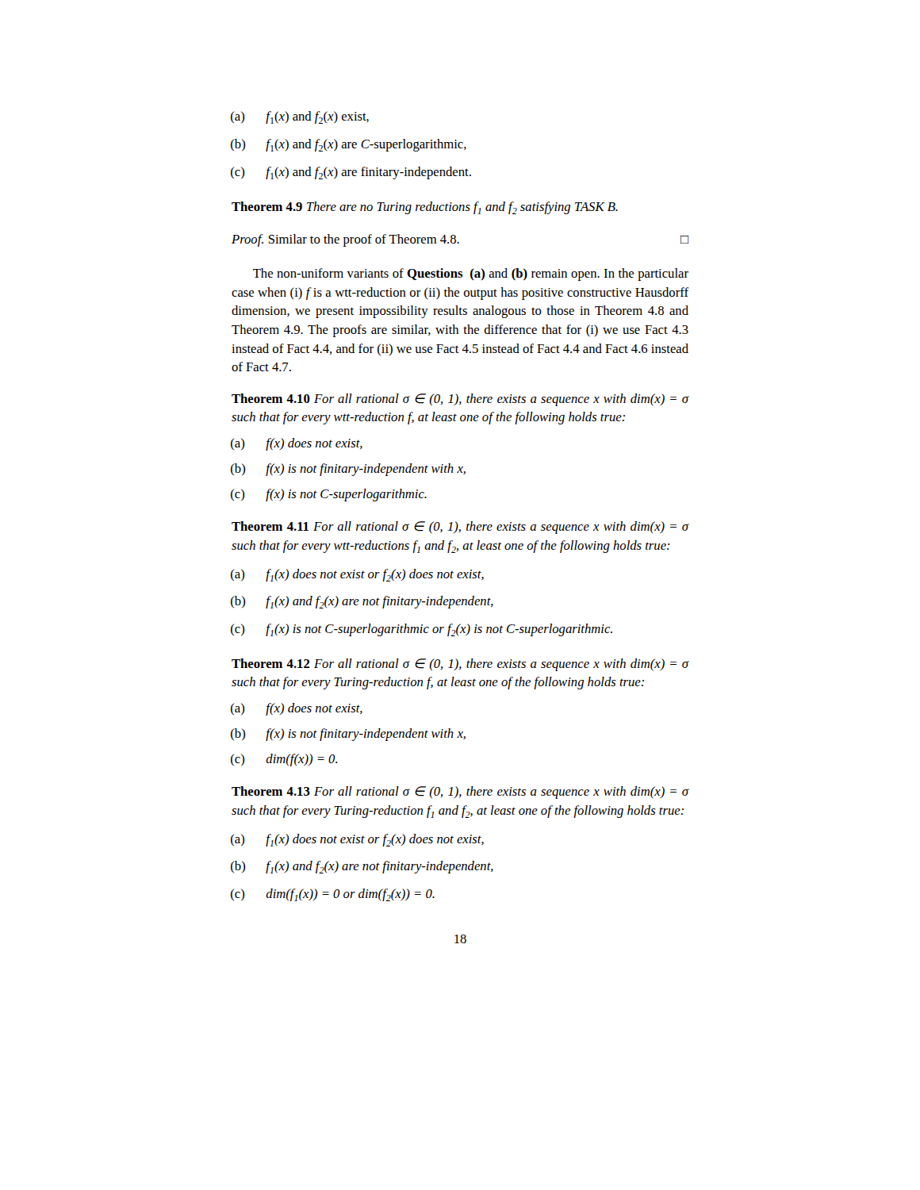(a) f1(x) and f2(x) exist,
(b) f1(x) and f2(x) are C-superlogarithmic,
(c) f1(x) and f2(x) are finitary-independent.
Theorem 4.9 There are no Turing reductions f1 and f2 satisfying TASK B.
Proof. Similar to the proof of Theorem 4.8.□
The non-uniform variants of Questions (a) and (b) remain open. In the particular case when (i) f is a wtt-reduction or (ii) the output has positive constructive Hausdorff dimension, we present impossibility results analogous to those in Theorem 4.8 and Theorem 4.9. The proofs are similar, with the difference that for (i) we use Fact 4.3 instead of Fact 4.4, and for (ii) we use Fact 4.5 instead of Fact 4.4 and Fact 4.6 instead of Fact 4.7.
Theorem 4.10 For all rational σ ∈ (0, 1), there exists a sequence x with dim(x) = σ such that for every wtt-reduction f, at least one of the following holds true:
(a) f(x) does not exist,
(b) f(x) is not finitary-independent with x,
(c) f(x) is not C-superlogarithmic.
Theorem 4.11 For all rational σ ∈ (0, 1), there exists a sequence x with dim(x) = σ such that for every wtt-reductions f1 and f2, at least one of the following holds true:
(a) f1(x) does not exist or f2(x) does not exist,
(b) f1(x) and f2(x) are not finitary-independent,
(c) f1(x) is not C-superlogarithmic or f2(x) is not C-superlogarithmic.
Theorem 4.12 For all rational σ ∈ (0, 1), there exists a sequence x with dim(x) = σ such that for every Turing-reduction f, at least one of the following holds true:
(a) f(x) does not exist,
(b) f(x) is not finitary-independent with x,
(c) dim(f(x)) = 0.
Theorem 4.13 For all rational σ ∈ (0, 1), there exists a sequence x with dim(x) = σ such that for every Turing-reduction f1 and f2, at least one of the following holds true:
(a) f1(x) does not exist or f2(x) does not exist,
(b) f1(x) and f2(x) are not finitary-independent,
(c) dim(f1(x)) = 0 or dim(f2(x)) = 0.
18